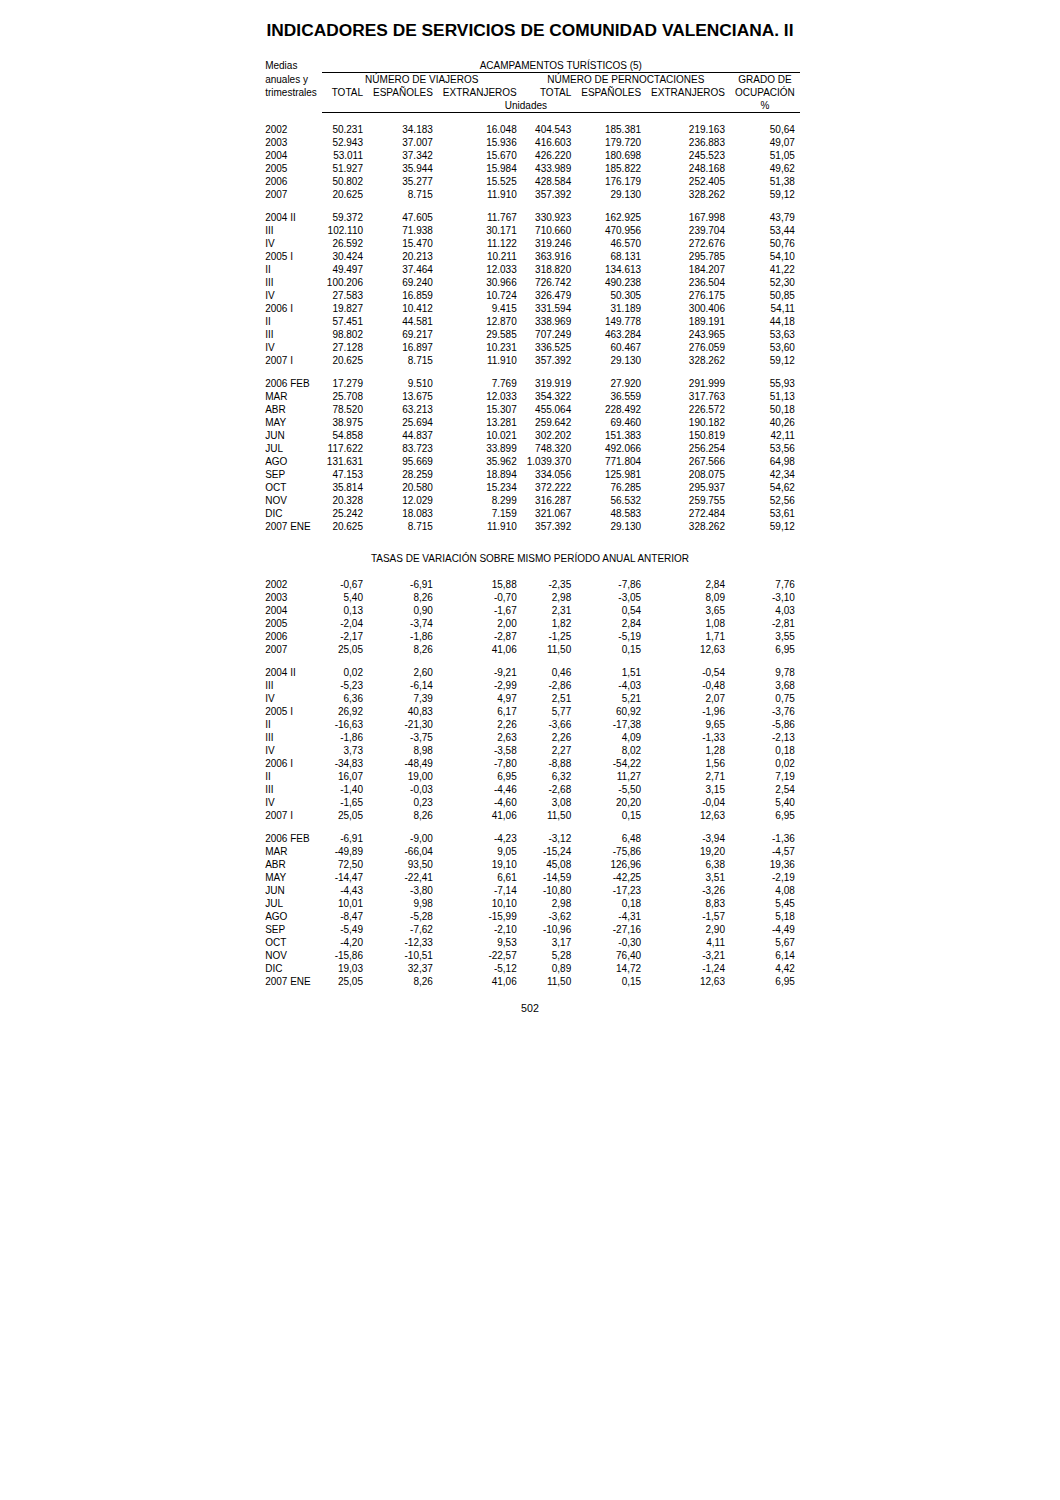INDICADORES DE SERVICIOS DE COMUNIDAD VALENCIANA. II
| Medias | ACAMPAMENTOS TURÍSTICOS (5) |
| --- | --- |
| anuales y | NÚMERO DE VIAJEROS | NÚMERO DE PERNOCTACIONES | GRADO DE |
| trimestrales | TOTAL | ESPAÑOLES | EXTRANJEROS | TOTAL | ESPAÑOLES | EXTRANJEROS | OCUPACIÓN |
| | Unidades | % |
| 2002 | 50.231 | 34.183 | 16.048 | 404.543 | 185.381 | 219.163 | 50,64 |
| 2003 | 52.943 | 37.007 | 15.936 | 416.603 | 179.720 | 236.883 | 49,07 |
| 2004 | 53.011 | 37.342 | 15.670 | 426.220 | 180.698 | 245.523 | 51,05 |
| 2005 | 51.927 | 35.944 | 15.984 | 433.989 | 185.822 | 248.168 | 49,62 |
| 2006 | 50.802 | 35.277 | 15.525 | 428.584 | 176.179 | 252.405 | 51,38 |
| 2007 | 20.625 | 8.715 | 11.910 | 357.392 | 29.130 | 328.262 | 59,12 |
| 2004 II | 59.372 | 47.605 | 11.767 | 330.923 | 162.925 | 167.998 | 43,79 |
| III | 102.110 | 71.938 | 30.171 | 710.660 | 470.956 | 239.704 | 53,44 |
| IV | 26.592 | 15.470 | 11.122 | 319.246 | 46.570 | 272.676 | 50,76 |
| 2005 I | 30.424 | 20.213 | 10.211 | 363.916 | 68.131 | 295.785 | 54,10 |
| II | 49.497 | 37.464 | 12.033 | 318.820 | 134.613 | 184.207 | 41,22 |
| III | 100.206 | 69.240 | 30.966 | 726.742 | 490.238 | 236.504 | 52,30 |
| IV | 27.583 | 16.859 | 10.724 | 326.479 | 50.305 | 276.175 | 50,85 |
| 2006 I | 19.827 | 10.412 | 9.415 | 331.594 | 31.189 | 300.406 | 54,11 |
| II | 57.451 | 44.581 | 12.870 | 338.969 | 149.778 | 189.191 | 44,18 |
| III | 98.802 | 69.217 | 29.585 | 707.249 | 463.284 | 243.965 | 53,63 |
| IV | 27.128 | 16.897 | 10.231 | 336.525 | 60.467 | 276.059 | 53,60 |
| 2007 I | 20.625 | 8.715 | 11.910 | 357.392 | 29.130 | 328.262 | 59,12 |
| 2006 FEB | 17.279 | 9.510 | 7.769 | 319.919 | 27.920 | 291.999 | 55,93 |
| MAR | 25.708 | 13.675 | 12.033 | 354.322 | 36.559 | 317.763 | 51,13 |
| ABR | 78.520 | 63.213 | 15.307 | 455.064 | 228.492 | 226.572 | 50,18 |
| MAY | 38.975 | 25.694 | 13.281 | 259.642 | 69.460 | 190.182 | 40,26 |
| JUN | 54.858 | 44.837 | 10.021 | 302.202 | 151.383 | 150.819 | 42,11 |
| JUL | 117.622 | 83.723 | 33.899 | 748.320 | 492.066 | 256.254 | 53,56 |
| AGO | 131.631 | 95.669 | 35.962 | 1.039.370 | 771.804 | 267.566 | 64,98 |
| SEP | 47.153 | 28.259 | 18.894 | 334.056 | 125.981 | 208.075 | 42,34 |
| OCT | 35.814 | 20.580 | 15.234 | 372.222 | 76.285 | 295.937 | 54,62 |
| NOV | 20.328 | 12.029 | 8.299 | 316.287 | 56.532 | 259.755 | 52,56 |
| DIC | 25.242 | 18.083 | 7.159 | 321.067 | 48.583 | 272.484 | 53,61 |
| 2007 ENE | 20.625 | 8.715 | 11.910 | 357.392 | 29.130 | 328.262 | 59,12 |
| TASAS DE VARIACIÓN SOBRE MISMO PERÍODO ANUAL ANTERIOR |
| 2002 | -0,67 | -6,91 | 15,88 | -2,35 | -7,86 | 2,84 | 7,76 |
| 2003 | 5,40 | 8,26 | -0,70 | 2,98 | -3,05 | 8,09 | -3,10 |
| 2004 | 0,13 | 0,90 | -1,67 | 2,31 | 0,54 | 3,65 | 4,03 |
| 2005 | -2,04 | -3,74 | 2,00 | 1,82 | 2,84 | 1,08 | -2,81 |
| 2006 | -2,17 | -1,86 | -2,87 | -1,25 | -5,19 | 1,71 | 3,55 |
| 2007 | 25,05 | 8,26 | 41,06 | 11,50 | 0,15 | 12,63 | 6,95 |
| 2004 II | 0,02 | 2,60 | -9,21 | 0,46 | 1,51 | -0,54 | 9,78 |
| III | -5,23 | -6,14 | -2,99 | -2,86 | -4,03 | -0,48 | 3,68 |
| IV | 6,36 | 7,39 | 4,97 | 2,51 | 5,21 | 2,07 | 0,75 |
| 2005 I | 26,92 | 40,83 | 6,17 | 5,77 | 60,92 | -1,96 | -3,76 |
| II | -16,63 | -21,30 | 2,26 | -3,66 | -17,38 | 9,65 | -5,86 |
| III | -1,86 | -3,75 | 2,63 | 2,26 | 4,09 | -1,33 | -2,13 |
| IV | 3,73 | 8,98 | -3,58 | 2,27 | 8,02 | 1,28 | 0,18 |
| 2006 I | -34,83 | -48,49 | -7,80 | -8,88 | -54,22 | 1,56 | 0,02 |
| II | 16,07 | 19,00 | 6,95 | 6,32 | 11,27 | 2,71 | 7,19 |
| III | -1,40 | -0,03 | -4,46 | -2,68 | -5,50 | 3,15 | 2,54 |
| IV | -1,65 | 0,23 | -4,60 | 3,08 | 20,20 | -0,04 | 5,40 |
| 2007 I | 25,05 | 8,26 | 41,06 | 11,50 | 0,15 | 12,63 | 6,95 |
| 2006 FEB | -6,91 | -9,00 | -4,23 | -3,12 | 6,48 | -3,94 | -1,36 |
| MAR | -49,89 | -66,04 | 9,05 | -15,24 | -75,86 | 19,20 | -4,57 |
| ABR | 72,50 | 93,50 | 19,10 | 45,08 | 126,96 | 6,38 | 19,36 |
| MAY | -14,47 | -22,41 | 6,61 | -14,59 | -42,25 | 3,51 | -2,19 |
| JUN | -4,43 | -3,80 | -7,14 | -10,80 | -17,23 | -3,26 | 4,08 |
| JUL | 10,01 | 9,98 | 10,10 | 2,98 | 0,18 | 8,83 | 5,45 |
| AGO | -8,47 | -5,28 | -15,99 | -3,62 | -4,31 | -1,57 | 5,18 |
| SEP | -5,49 | -7,62 | -2,10 | -10,96 | -27,16 | 2,90 | -4,49 |
| OCT | -4,20 | -12,33 | 9,53 | 3,17 | -0,30 | 4,11 | 5,67 |
| NOV | -15,86 | -10,51 | -22,57 | 5,28 | 76,40 | -3,21 | 6,14 |
| DIC | 19,03 | 32,37 | -5,12 | 0,89 | 14,72 | -1,24 | 4,42 |
| 2007 ENE | 25,05 | 8,26 | 41,06 | 11,50 | 0,15 | 12,63 | 6,95 |
502